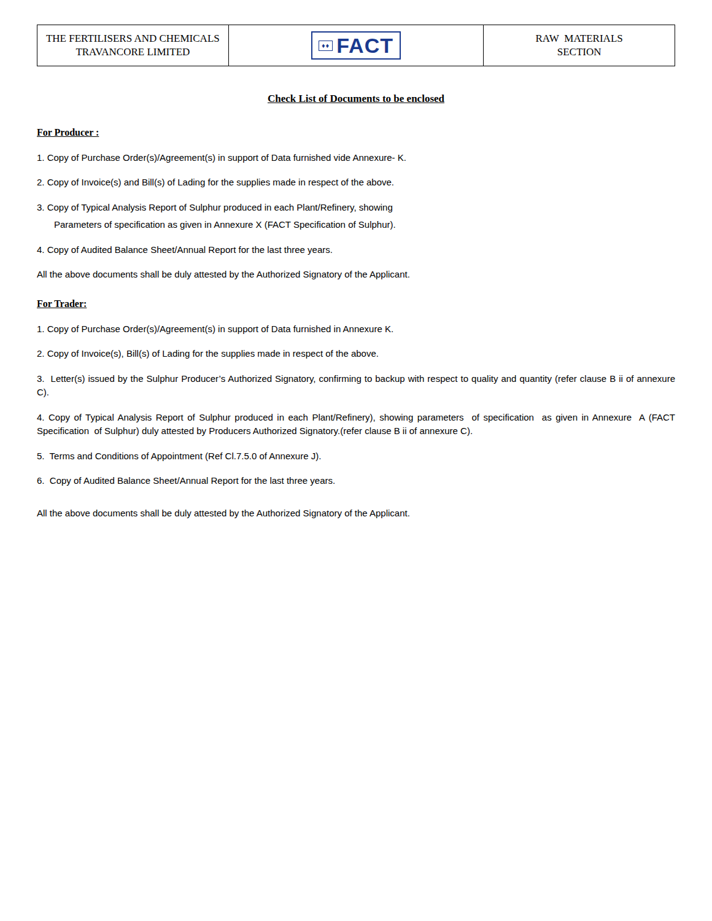| THE FERTILISERS AND CHEMICALS TRAVANCORE LIMITED | ♦♦ FACT | RAW MATERIALS SECTION |
Check List of Documents to be enclosed
For Producer :
1. Copy of Purchase Order(s)/Agreement(s) in support of Data furnished vide Annexure- K.
2. Copy of Invoice(s) and Bill(s) of Lading for the supplies made in respect of the above.
3. Copy of Typical Analysis Report of Sulphur produced in each Plant/Refinery, showing
Parameters of specification as given in Annexure X (FACT Specification of Sulphur).
4. Copy of Audited Balance Sheet/Annual Report for the last three years.
All the above documents shall be duly attested by the Authorized Signatory of the Applicant.
For Trader:
1. Copy of Purchase Order(s)/Agreement(s) in support of Data furnished in Annexure K.
2. Copy of Invoice(s), Bill(s) of Lading for the supplies made in respect of the above.
3. Letter(s) issued by the Sulphur Producer’s Authorized Signatory, confirming to backup with respect to quality and quantity (refer clause B ii of annexure C).
4. Copy of Typical Analysis Report of Sulphur produced in each Plant/Refinery), showing parameters of specification as given in Annexure A (FACT Specification of Sulphur) duly attested by Producers Authorized Signatory.(refer clause B ii of annexure C).
5. Terms and Conditions of Appointment (Ref Cl.7.5.0 of Annexure J).
6. Copy of Audited Balance Sheet/Annual Report for the last three years.
All the above documents shall be duly attested by the Authorized Signatory of the Applicant.